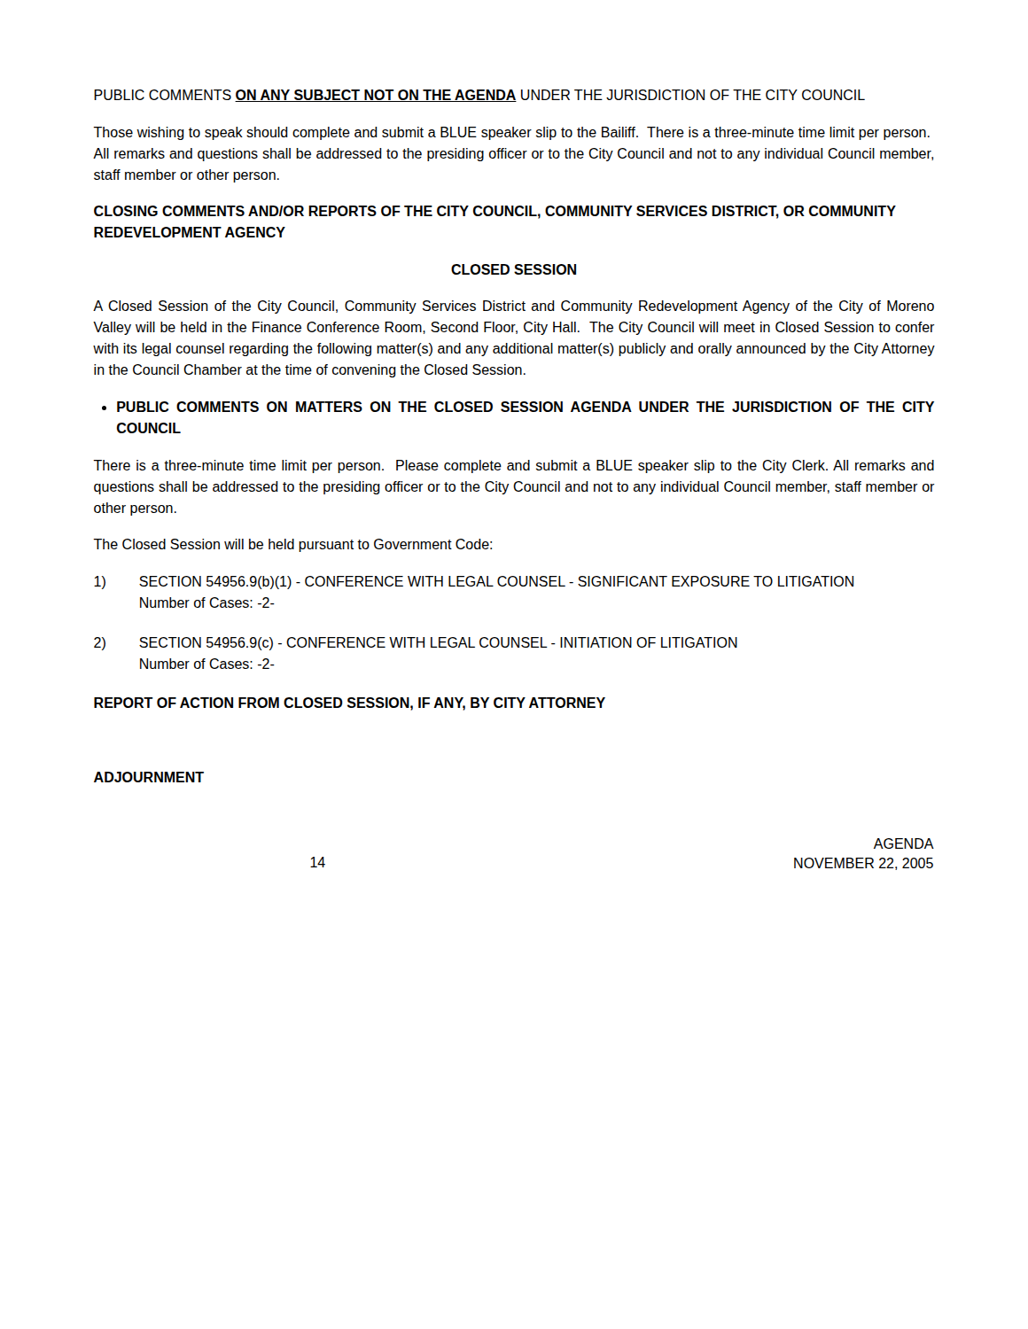PUBLIC COMMENTS ON ANY SUBJECT NOT ON THE AGENDA UNDER THE JURISDICTION OF THE CITY COUNCIL
Those wishing to speak should complete and submit a BLUE speaker slip to the Bailiff. There is a three-minute time limit per person. All remarks and questions shall be addressed to the presiding officer or to the City Council and not to any individual Council member, staff member or other person.
CLOSING COMMENTS AND/OR REPORTS OF THE CITY COUNCIL, COMMUNITY SERVICES DISTRICT, OR COMMUNITY REDEVELOPMENT AGENCY
CLOSED SESSION
A Closed Session of the City Council, Community Services District and Community Redevelopment Agency of the City of Moreno Valley will be held in the Finance Conference Room, Second Floor, City Hall. The City Council will meet in Closed Session to confer with its legal counsel regarding the following matter(s) and any additional matter(s) publicly and orally announced by the City Attorney in the Council Chamber at the time of convening the Closed Session.
PUBLIC COMMENTS ON MATTERS ON THE CLOSED SESSION AGENDA UNDER THE JURISDICTION OF THE CITY COUNCIL
There is a three-minute time limit per person. Please complete and submit a BLUE speaker slip to the City Clerk. All remarks and questions shall be addressed to the presiding officer or to the City Council and not to any individual Council member, staff member or other person.
The Closed Session will be held pursuant to Government Code:
| 1) | SECTION 54956.9(b)(1) - CONFERENCE WITH LEGAL COUNSEL - SIGNIFICANT EXPOSURE TO LITIGATION Number of Cases: -2- |
| 2) | SECTION 54956.9(c) - CONFERENCE WITH LEGAL COUNSEL - INITIATION OF LITIGATION Number of Cases: -2- |
REPORT OF ACTION FROM CLOSED SESSION, IF ANY, BY CITY ATTORNEY
ADJOURNMENT
| 14 | AGENDA NOVEMBER 22, 2005 |